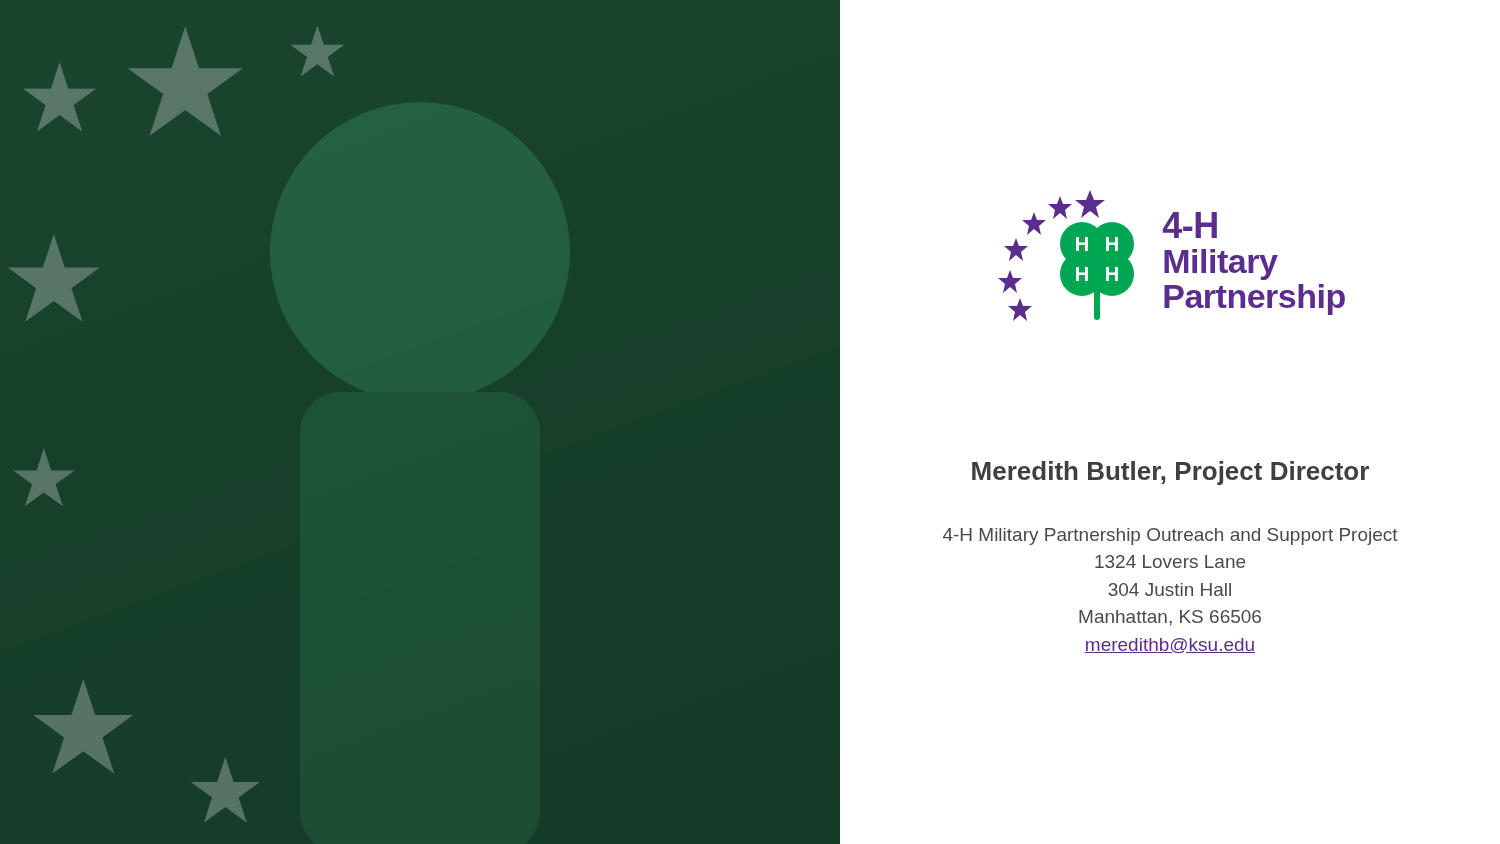★ ★ ★ ★ ★ ★ ★
H H H H
4-H Military Partnership
Meredith Butler, Project Director
4-H Military Partnership Outreach and Support Project
1324 Lovers Lane
304 Justin Hall
Manhattan, KS 66506
meredithb@ksu.edu